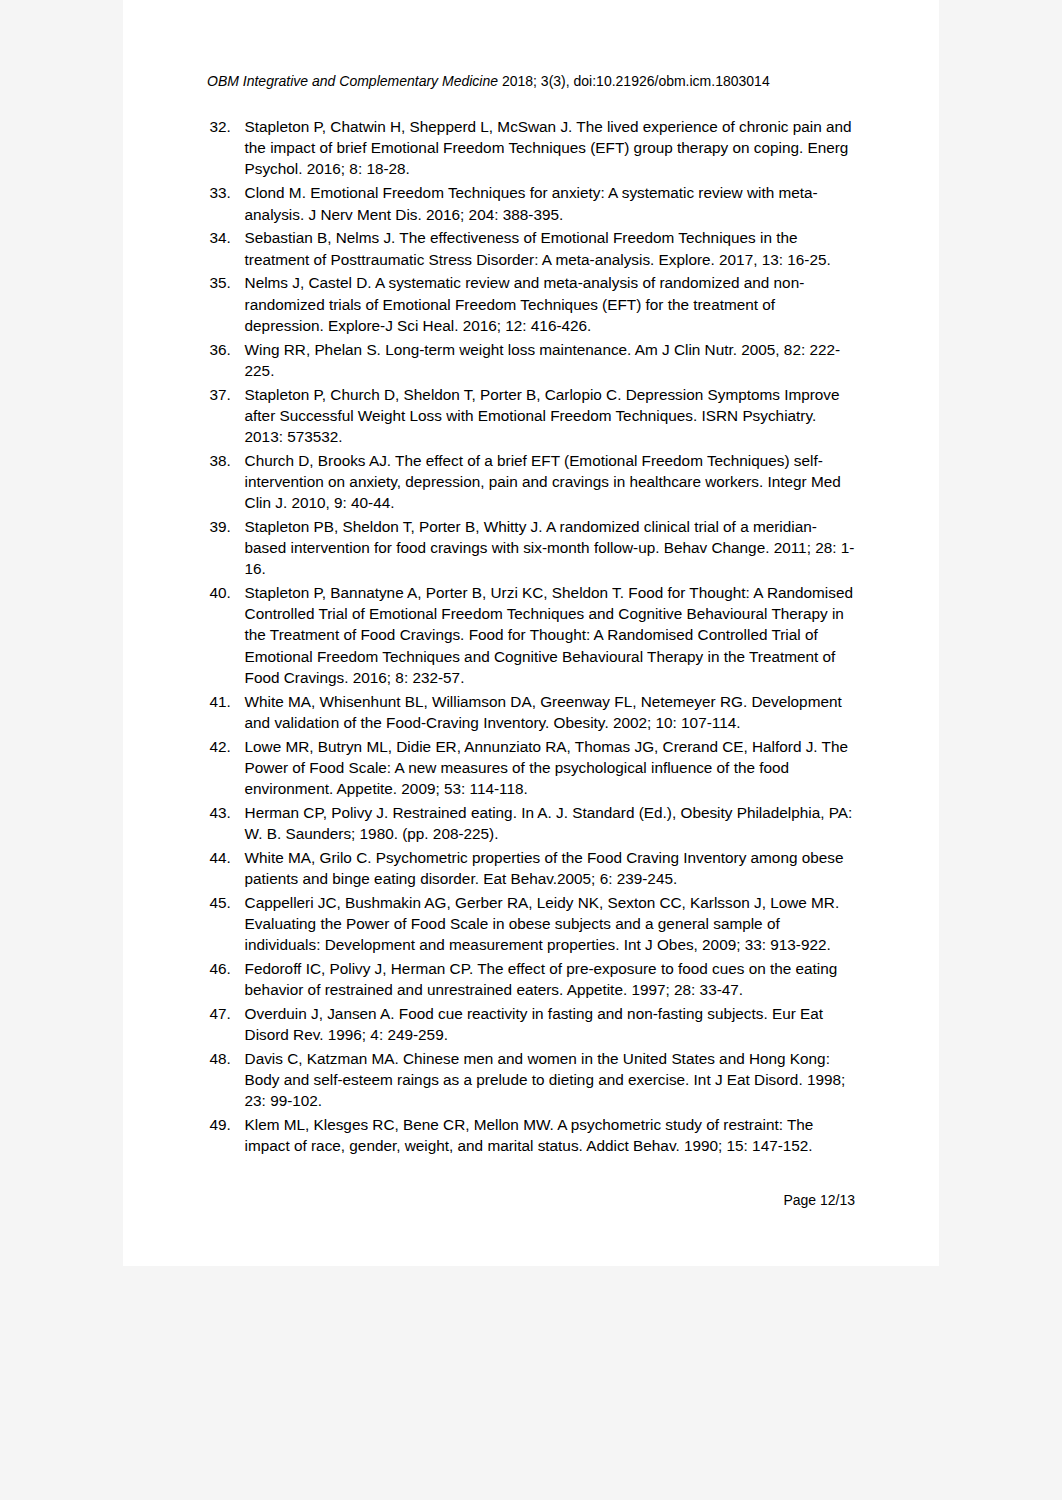OBM Integrative and Complementary Medicine 2018; 3(3), doi:10.21926/obm.icm.1803014
32. Stapleton P, Chatwin H, Shepperd L, McSwan J. The lived experience of chronic pain and the impact of brief Emotional Freedom Techniques (EFT) group therapy on coping. Energ Psychol. 2016; 8: 18-28.
33. Clond M. Emotional Freedom Techniques for anxiety: A systematic review with meta-analysis. J Nerv Ment Dis. 2016; 204: 388-395.
34. Sebastian B, Nelms J. The effectiveness of Emotional Freedom Techniques in the treatment of Posttraumatic Stress Disorder: A meta-analysis. Explore. 2017, 13: 16-25.
35. Nelms J, Castel D. A systematic review and meta-analysis of randomized and non-randomized trials of Emotional Freedom Techniques (EFT) for the treatment of depression. Explore-J Sci Heal. 2016; 12: 416-426.
36. Wing RR, Phelan S. Long-term weight loss maintenance. Am J Clin Nutr. 2005, 82: 222-225.
37. Stapleton P, Church D, Sheldon T, Porter B, Carlopio C. Depression Symptoms Improve after Successful Weight Loss with Emotional Freedom Techniques. ISRN Psychiatry. 2013: 573532.
38. Church D, Brooks AJ. The effect of a brief EFT (Emotional Freedom Techniques) self-intervention on anxiety, depression, pain and cravings in healthcare workers. Integr Med Clin J. 2010, 9: 40-44.
39. Stapleton PB, Sheldon T, Porter B, Whitty J. A randomized clinical trial of a meridian-based intervention for food cravings with six-month follow-up. Behav Change. 2011; 28: 1-16.
40. Stapleton P, Bannatyne A, Porter B, Urzi KC, Sheldon T. Food for Thought: A Randomised Controlled Trial of Emotional Freedom Techniques and Cognitive Behavioural Therapy in the Treatment of Food Cravings. Food for Thought: A Randomised Controlled Trial of Emotional Freedom Techniques and Cognitive Behavioural Therapy in the Treatment of Food Cravings. 2016; 8: 232-57.
41. White MA, Whisenhunt BL, Williamson DA, Greenway FL, Netemeyer RG. Development and validation of the Food-Craving Inventory. Obesity. 2002; 10: 107-114.
42. Lowe MR, Butryn ML, Didie ER, Annunziato RA, Thomas JG, Crerand CE, Halford J. The Power of Food Scale: A new measures of the psychological influence of the food environment. Appetite. 2009; 53: 114-118.
43. Herman CP, Polivy J. Restrained eating. In A. J. Standard (Ed.), Obesity Philadelphia, PA: W. B. Saunders; 1980. (pp. 208-225).
44. White MA, Grilo C. Psychometric properties of the Food Craving Inventory among obese patients and binge eating disorder. Eat Behav.2005; 6: 239-245.
45. Cappelleri JC, Bushmakin AG, Gerber RA, Leidy NK, Sexton CC, Karlsson J, Lowe MR. Evaluating the Power of Food Scale in obese subjects and a general sample of individuals: Development and measurement properties. Int J Obes, 2009; 33: 913-922.
46. Fedoroff IC, Polivy J, Herman CP. The effect of pre-exposure to food cues on the eating behavior of restrained and unrestrained eaters. Appetite. 1997; 28: 33-47.
47. Overduin J, Jansen A. Food cue reactivity in fasting and non-fasting subjects. Eur Eat Disord Rev. 1996; 4: 249-259.
48. Davis C, Katzman MA. Chinese men and women in the United States and Hong Kong: Body and self-esteem raings as a prelude to dieting and exercise. Int J Eat Disord. 1998; 23: 99-102.
49. Klem ML, Klesges RC, Bene CR, Mellon MW. A psychometric study of restraint: The impact of race, gender, weight, and marital status. Addict Behav. 1990; 15: 147-152.
Page 12/13